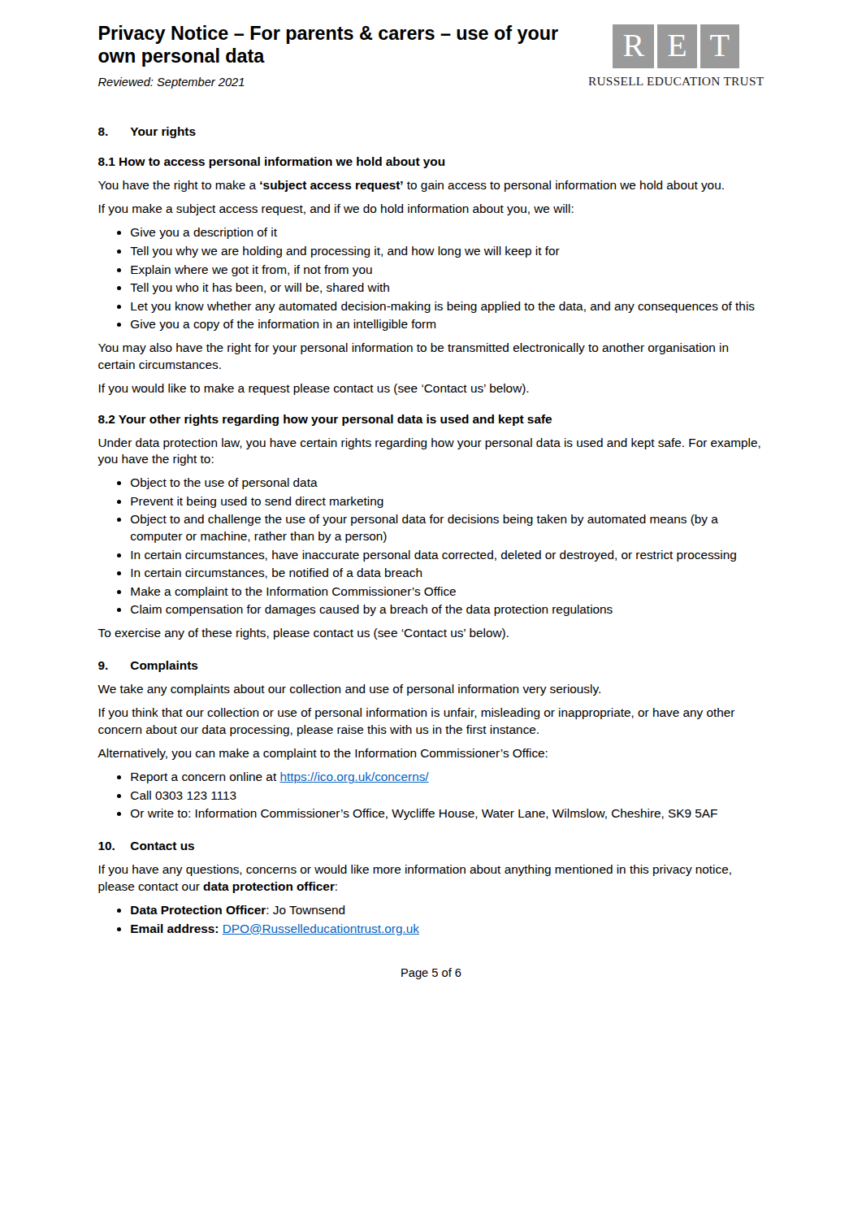Privacy Notice – For parents & carers – use of your own personal data
Reviewed: September 2021
RET
RUSSELL EDUCATION TRUST
8. Your rights
8.1 How to access personal information we hold about you
You have the right to make a ‘subject access request’ to gain access to personal information we hold about you.
If you make a subject access request, and if we do hold information about you, we will:
Give you a description of it
Tell you why we are holding and processing it, and how long we will keep it for
Explain where we got it from, if not from you
Tell you who it has been, or will be, shared with
Let you know whether any automated decision-making is being applied to the data, and any consequences of this
Give you a copy of the information in an intelligible form
You may also have the right for your personal information to be transmitted electronically to another organisation in certain circumstances.
If you would like to make a request please contact us (see ‘Contact us’ below).
8.2 Your other rights regarding how your personal data is used and kept safe
Under data protection law, you have certain rights regarding how your personal data is used and kept safe. For example, you have the right to:
Object to the use of personal data
Prevent it being used to send direct marketing
Object to and challenge the use of your personal data for decisions being taken by automated means (by a computer or machine, rather than by a person)
In certain circumstances, have inaccurate personal data corrected, deleted or destroyed, or restrict processing
In certain circumstances, be notified of a data breach
Make a complaint to the Information Commissioner’s Office
Claim compensation for damages caused by a breach of the data protection regulations
To exercise any of these rights, please contact us (see ‘Contact us’ below).
9. Complaints
We take any complaints about our collection and use of personal information very seriously.
If you think that our collection or use of personal information is unfair, misleading or inappropriate, or have any other concern about our data processing, please raise this with us in the first instance.
Alternatively, you can make a complaint to the Information Commissioner’s Office:
Report a concern online at https://ico.org.uk/concerns/
Call 0303 123 1113
Or write to: Information Commissioner’s Office, Wycliffe House, Water Lane, Wilmslow, Cheshire, SK9 5AF
10. Contact us
If you have any questions, concerns or would like more information about anything mentioned in this privacy notice, please contact our data protection officer:
Data Protection Officer: Jo Townsend
Email address: DPO@Russelleducationtrust.org.uk
Page 5 of 6